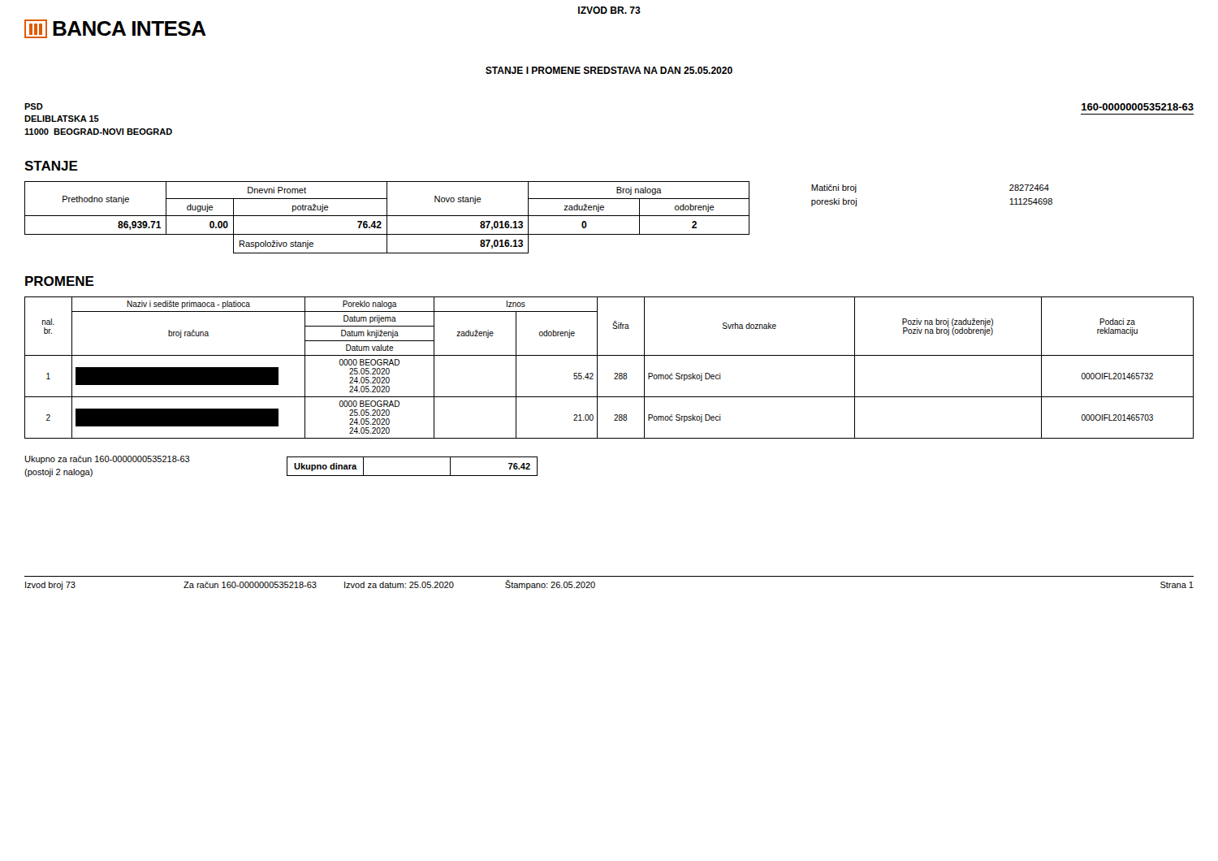BANCA INTESA
IZVOD BR. 73
STANJE I PROMENE SREDSTAVA NA DAN 25.05.2020
160-0000000535218-63
PSD
DELIBLATSKA 15
11000 BEOGRAD-NOVI BEOGRAD
STANJE
| Prethodno stanje | Dnevni Promet | Novo stanje | Broj naloga |
| duguje | potražuje | zaduženje | odobrenje |
| 86,939.71 | 0.00 | 76.42 | 87,016.13 | 0 | 2 |
| | | Raspoloživo stanje | 87,016.13 | | |
| Matični broj | 28272464 |
| poreski broj | 111254698 |
PROMENE
| nal. br. | Naziv i sedište primaoca - platioca | Poreklo naloga | Iznos | Šifra | Svrha doznake | Poziv na broj (zaduženje) Poziv na broj (odobrenje) | Podaci za reklamaciju |
| --- | --- | --- | --- | --- | --- | --- | --- |
| broj računa | Datum prijema | zaduženje | odobrenje |
| Datum knjiženja |
| Datum valute |
| 1 | | 0000 BEOGRAD 25.05.2020 24.05.2020 24.05.2020 | | 55.42 | 288 | Pomoć Srpskoj Deci | | 000OIFL201465732 |
| 2 | | 0000 BEOGRAD 25.05.2020 24.05.2020 24.05.2020 | | 21.00 | 288 | Pomoć Srpskoj Deci | | 000OIFL201465703 |
Ukupno za račun 160-0000000535218-63
(postoji 2 naloga)
| Ukupno dinara | | 76.42 |
Izvod broj 73 Za račun 160-0000000535218-63 Izvod za datum: 25.05.2020 Štampano: 26.05.2020 Strana 1